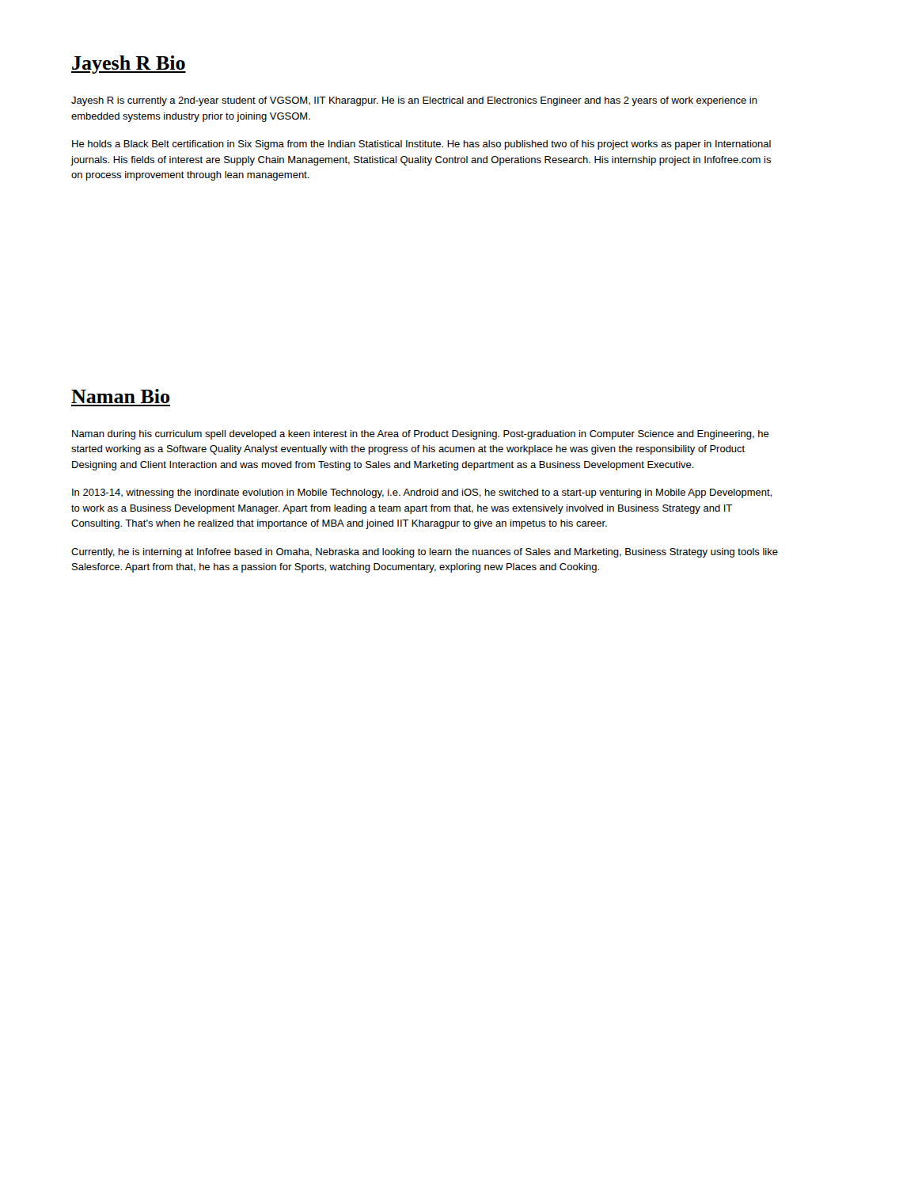Jayesh R Bio
Jayesh R is currently a 2nd-year student of VGSOM, IIT Kharagpur. He is an Electrical and Electronics Engineer and has 2 years of work experience in embedded systems industry prior to joining VGSOM.
He holds a Black Belt certification in Six Sigma from the Indian Statistical Institute. He has also published two of his project works as paper in International journals. His fields of interest are Supply Chain Management, Statistical Quality Control and Operations Research. His internship project in Infofree.com is on process improvement through lean management.
Naman Bio
Naman during his curriculum spell developed a keen interest in the Area of Product Designing. Post-graduation in Computer Science and Engineering, he started working as a Software Quality Analyst eventually with the progress of his acumen at the workplace he was given the responsibility of Product Designing and Client Interaction and was moved from Testing to Sales and Marketing department as a Business Development Executive.
In 2013-14, witnessing the inordinate evolution in Mobile Technology, i.e. Android and iOS, he switched to a start-up venturing in Mobile App Development, to work as a Business Development Manager. Apart from leading a team apart from that, he was extensively involved in Business Strategy and IT Consulting. That's when he realized that importance of MBA and joined IIT Kharagpur to give an impetus to his career.
Currently, he is interning at Infofree based in Omaha, Nebraska and looking to learn the nuances of Sales and Marketing, Business Strategy using tools like Salesforce. Apart from that, he has a passion for Sports, watching Documentary, exploring new Places and Cooking.